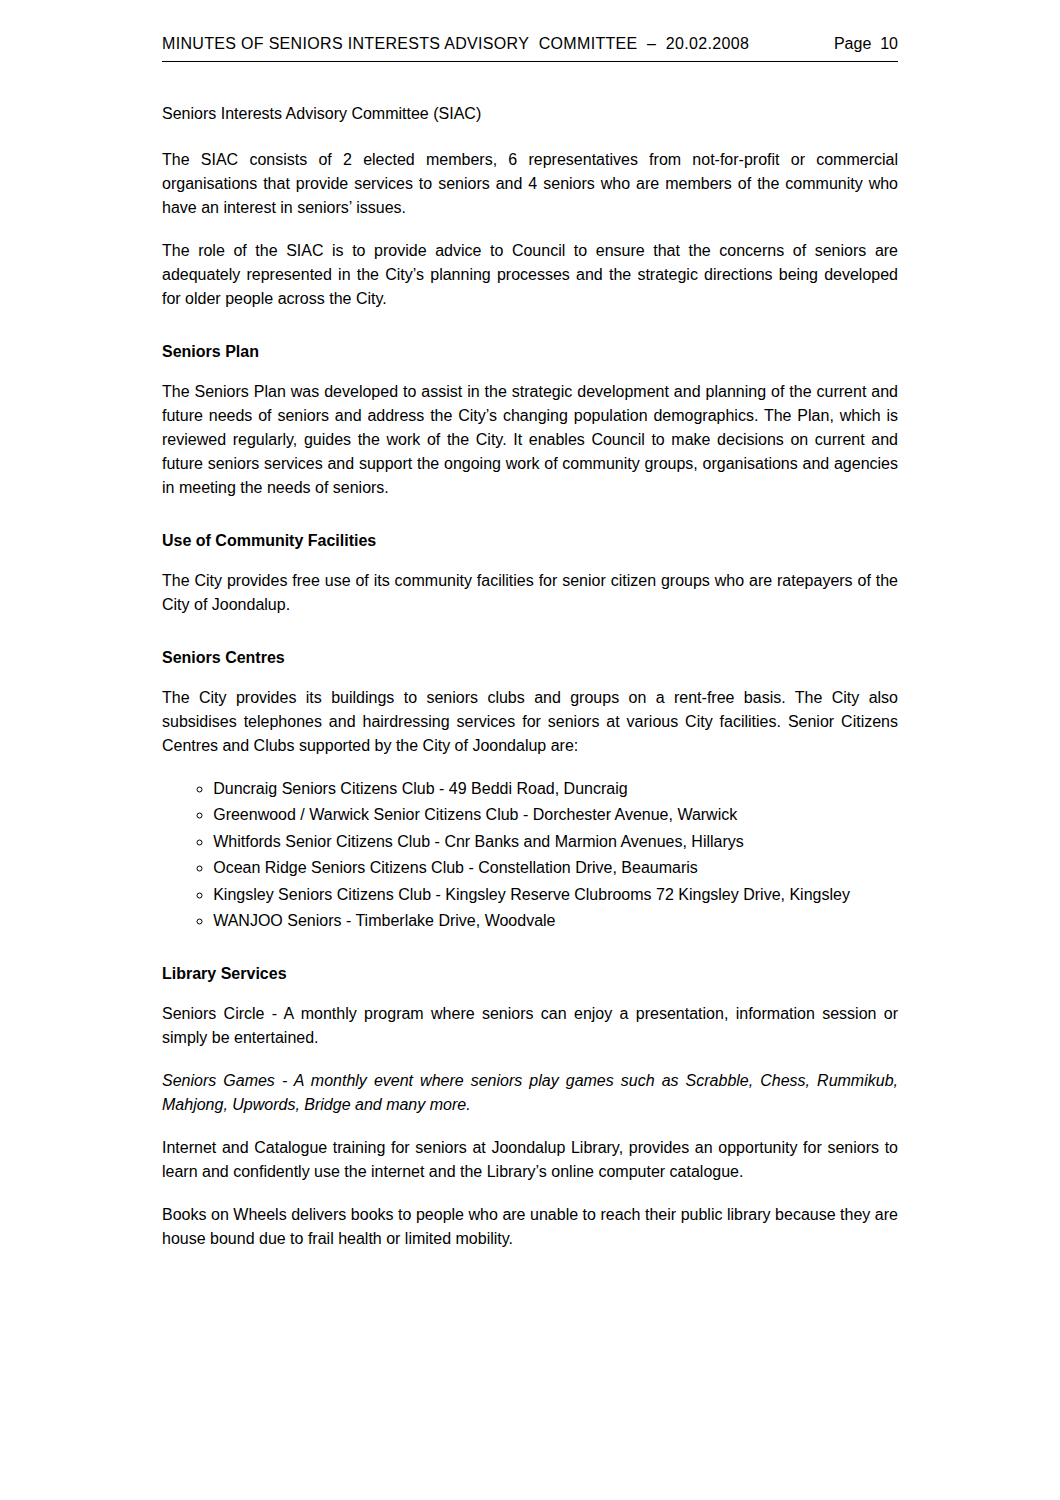MINUTES OF SENIORS INTERESTS ADVISORY COMMITTEE – 20.02.2008 Page 10
Seniors Interests Advisory Committee (SIAC)
The SIAC consists of 2 elected members, 6 representatives from not-for-profit or commercial organisations that provide services to seniors and 4 seniors who are members of the community who have an interest in seniors’ issues.
The role of the SIAC is to provide advice to Council to ensure that the concerns of seniors are adequately represented in the City’s planning processes and the strategic directions being developed for older people across the City.
Seniors Plan
The Seniors Plan was developed to assist in the strategic development and planning of the current and future needs of seniors and address the City’s changing population demographics. The Plan, which is reviewed regularly, guides the work of the City. It enables Council to make decisions on current and future seniors services and support the ongoing work of community groups, organisations and agencies in meeting the needs of seniors.
Use of Community Facilities
The City provides free use of its community facilities for senior citizen groups who are ratepayers of the City of Joondalup.
Seniors Centres
The City provides its buildings to seniors clubs and groups on a rent-free basis. The City also subsidises telephones and hairdressing services for seniors at various City facilities. Senior Citizens Centres and Clubs supported by the City of Joondalup are:
Duncraig Seniors Citizens Club - 49 Beddi Road, Duncraig
Greenwood / Warwick Senior Citizens Club - Dorchester Avenue, Warwick
Whitfords Senior Citizens Club - Cnr Banks and Marmion Avenues, Hillarys
Ocean Ridge Seniors Citizens Club - Constellation Drive, Beaumaris
Kingsley Seniors Citizens Club - Kingsley Reserve Clubrooms 72 Kingsley Drive, Kingsley
WANJOO Seniors - Timberlake Drive, Woodvale
Library Services
Seniors Circle - A monthly program where seniors can enjoy a presentation, information session or simply be entertained.
Seniors Games - A monthly event where seniors play games such as Scrabble, Chess, Rummikub, Mahjong, Upwords, Bridge and many more.
Internet and Catalogue training for seniors at Joondalup Library, provides an opportunity for seniors to learn and confidently use the internet and the Library’s online computer catalogue.
Books on Wheels delivers books to people who are unable to reach their public library because they are house bound due to frail health or limited mobility.